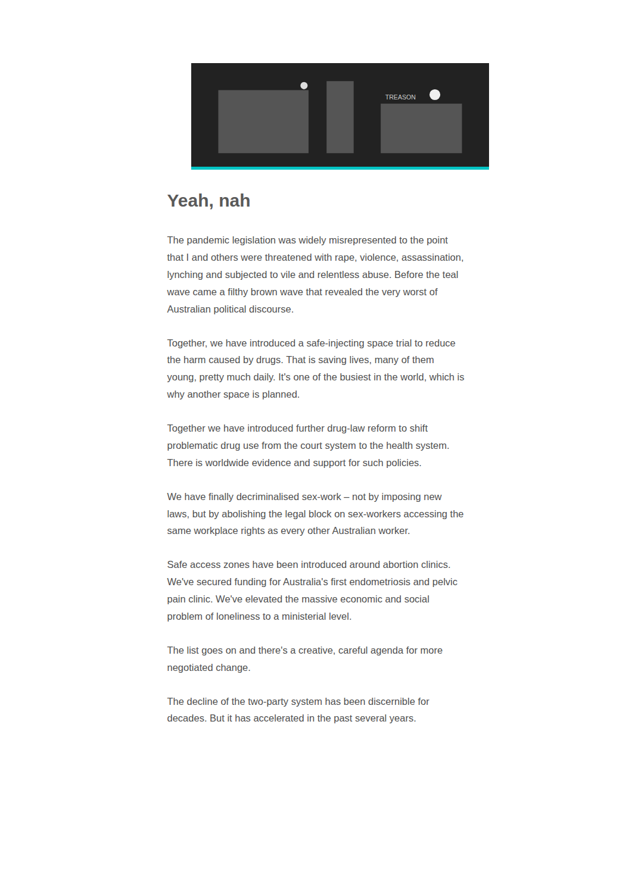Yeah, nah
The pandemic legislation was widely misrepresented to the point that I and others were threatened with rape, violence, assassination, lynching and subjected to vile and relentless abuse. Before the teal wave came a filthy brown wave that revealed the very worst of Australian political discourse.
Together, we have introduced a safe-injecting space trial to reduce the harm caused by drugs. That is saving lives, many of them young, pretty much daily. It's one of the busiest in the world, which is why another space is planned.
Together we have introduced further drug-law reform to shift problematic drug use from the court system to the health system. There is worldwide evidence and support for such policies.
We have finally decriminalised sex-work – not by imposing new laws, but by abolishing the legal block on sex-workers accessing the same workplace rights as every other Australian worker.
Safe access zones have been introduced around abortion clinics. We've secured funding for Australia's first endometriosis and pelvic pain clinic. We've elevated the massive economic and social problem of loneliness to a ministerial level.
The list goes on and there's a creative, careful agenda for more negotiated change.
The decline of the two-party system has been discernible for decades. But it has accelerated in the past several years.